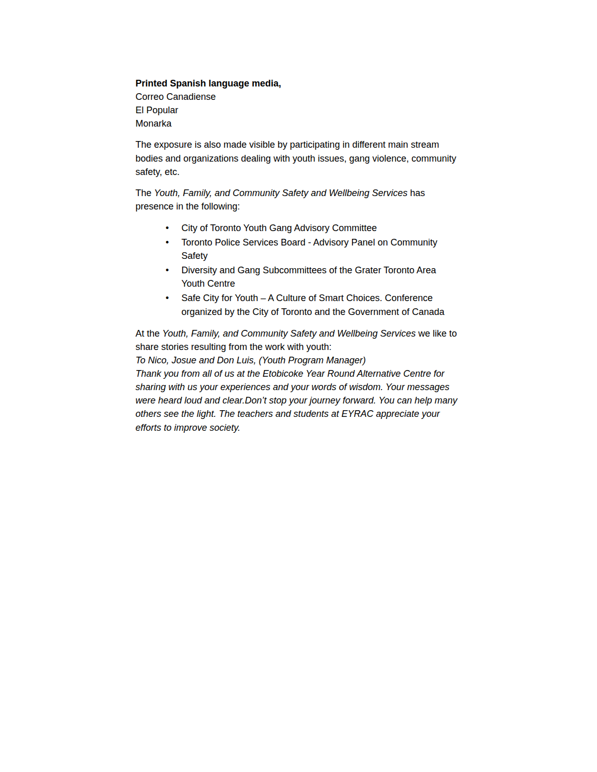Printed Spanish language media,
Correo Canadiense
El Popular
Monarka
The exposure is also made visible by participating in different main stream bodies and organizations dealing with youth issues, gang violence, community safety, etc.
The Youth, Family, and Community Safety and Wellbeing Services has presence in the following:
City of Toronto Youth Gang Advisory Committee
Toronto Police Services Board - Advisory Panel on Community Safety
Diversity and Gang Subcommittees of the Grater Toronto Area Youth Centre
Safe City for Youth – A Culture of Smart Choices. Conference organized by the City of Toronto and the Government of Canada
At the Youth, Family, and Community Safety and Wellbeing Services we like to share stories resulting from the work with youth:
To Nico, Josue and Don Luis, (Youth Program Manager)
Thank you from all of us at the Etobicoke Year Round Alternative Centre for sharing with us your experiences and your words of wisdom. Your messages were heard loud and clear.Don’t stop your journey forward. You can help many others see the light. The teachers and students at EYRAC appreciate your efforts to improve society.